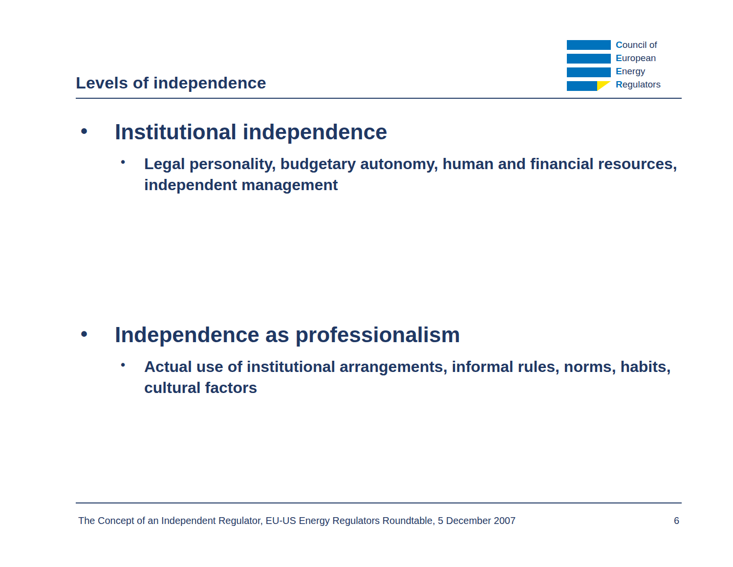Council of
European
Energy
Regulators
Levels of independence
Institutional independence
Legal personality, budgetary autonomy, human and financial resources, independent management
Independence as professionalism
Actual use of institutional arrangements, informal rules, norms, habits, cultural factors
The Concept of an Independent Regulator, EU-US Energy Regulators Roundtable, 5 December 2007
6